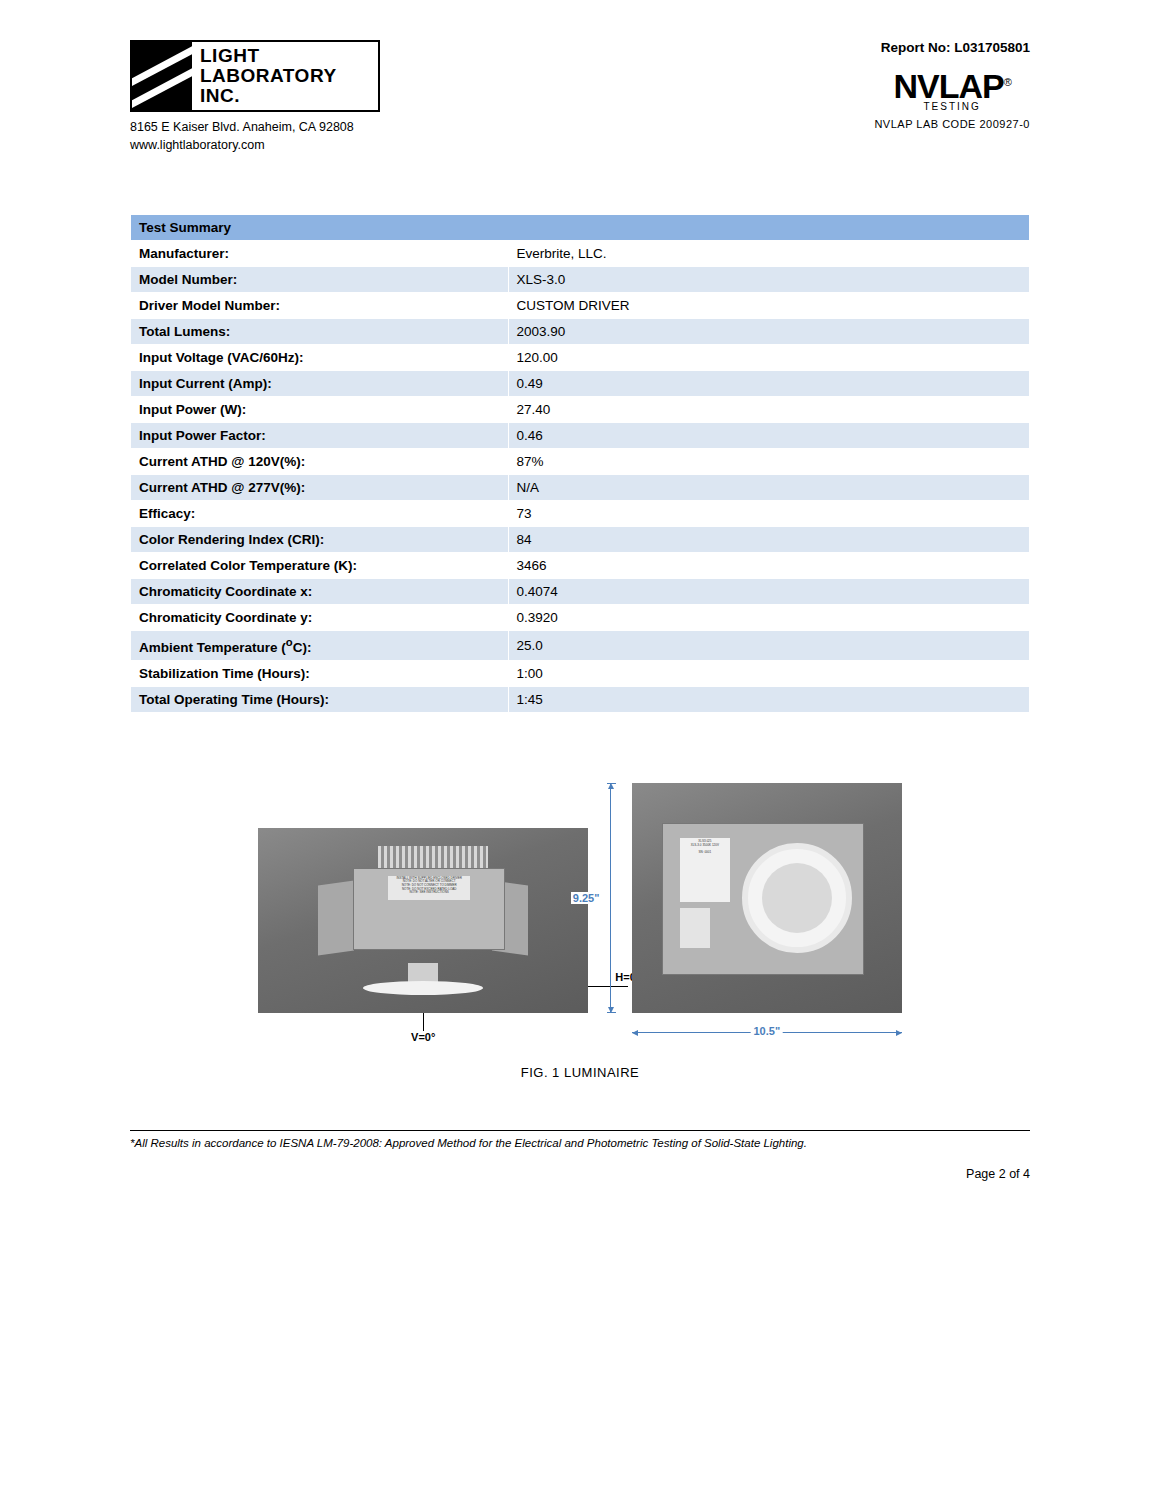LIGHT LABORATORY INC.
8165 E Kaiser Blvd. Anaheim, CA 92808
www.lightlaboratory.com
Report No: L031705801
NVLAP®
TESTING
NVLAP LAB CODE 200927-0
| Test Summary |
| --- |
| Manufacturer: | Everbrite, LLC. |
| Model Number: | XLS-3.0 |
| Driver Model Number: | CUSTOM DRIVER |
| Total Lumens: | 2003.90 |
| Input Voltage (VAC/60Hz): | 120.00 |
| Input Current (Amp): | 0.49 |
| Input Power (W): | 27.40 |
| Input Power Factor: | 0.46 |
| Current ATHD @ 120V(%): | 87% |
| Current ATHD @ 277V(%): | N/A |
| Efficacy: | 73 |
| Color Rendering Index (CRI): | 84 |
| Correlated Color Temperature (K): | 3466 |
| Chromaticity Coordinate x: | 0.4074 |
| Chromaticity Coordinate y: | 0.3920 |
| Ambient Temperature ( o C): | 25.0 |
| Stabilization Time (Hours): | 1:00 |
| Total Operating Time (Hours): | 1:45 |
INSTALL WITH SUPPLIED ENCLOSED DRIVER
NOTE: DO NOT ALTER OR CONNECT
NOTE: DO NOT CONNECT TO DIMMER
NOTE: DO NOT EXCEED RATED LOAD
NOTE: SEE INSTRUCTIONS
H=0°
V=0°
XLS3 025
XLS-3.0 3500K 120V
SN: 0001
9.25"
10.5"
FIG. 1 LUMINAIRE
*All Results in accordance to IESNA LM-79-2008: Approved Method for the Electrical and Photometric Testing of Solid-State Lighting.
Page 2 of 4